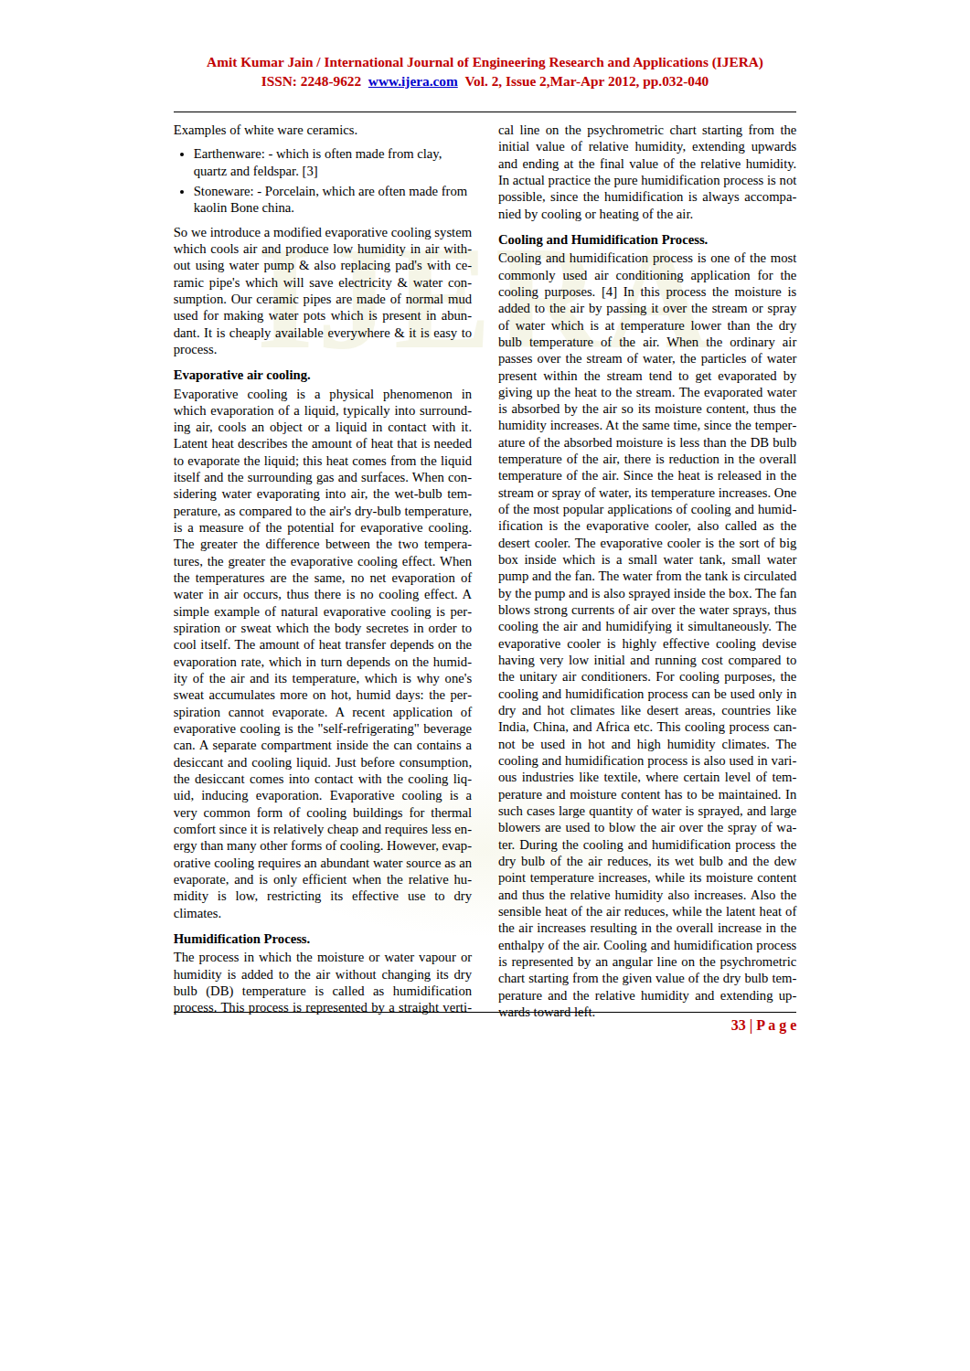IJERA
Amit Kumar Jain / International Journal of Engineering Research and Applications (IJERA)
ISSN: 2248-9622 www.ijera.com Vol. 2, Issue 2,Mar-Apr 2012, pp.032-040
Examples of white ware ceramics.
Earthenware: - which is often made from clay, quartz and feldspar. [3]
Stoneware: - Porcelain, which are often made from kaolin Bone china.
So we introduce a modified evaporative cooling system which cools air and produce low humidity in air without using water pump & also replacing pad's with ceramic pipe's which will save electricity & water consumption. Our ceramic pipes are made of normal mud used for making water pots which is present in abundant. It is cheaply available everywhere & it is easy to process.
Evaporative air cooling.
Evaporative cooling is a physical phenomenon in which evaporation of a liquid, typically into surrounding air, cools an object or a liquid in contact with it. Latent heat describes the amount of heat that is needed to evaporate the liquid; this heat comes from the liquid itself and the surrounding gas and surfaces. When considering water evaporating into air, the wet-bulb temperature, as compared to the air's dry-bulb temperature, is a measure of the potential for evaporative cooling. The greater the difference between the two temperatures, the greater the evaporative cooling effect. When the temperatures are the same, no net evaporation of water in air occurs, thus there is no cooling effect. A simple example of natural evaporative cooling is perspiration or sweat which the body secretes in order to cool itself. The amount of heat transfer depends on the evaporation rate, which in turn depends on the humidity of the air and its temperature, which is why one's sweat accumulates more on hot, humid days: the perspiration cannot evaporate. A recent application of evaporative cooling is the "self-refrigerating" beverage can. A separate compartment inside the can contains a desiccant and cooling liquid. Just before consumption, the desiccant comes into contact with the cooling liquid, inducing evaporation. Evaporative cooling is a very common form of cooling buildings for thermal comfort since it is relatively cheap and requires less energy than many other forms of cooling. However, evaporative cooling requires an abundant water source as an evaporate, and is only efficient when the relative humidity is low, restricting its effective use to dry climates.
Humidification Process.
The process in which the moisture or water vapour or humidity is added to the air without changing its dry bulb (DB) temperature is called as humidification process. This process is represented by a straight vertical line on the psychrometric chart starting from the initial value of relative humidity, extending upwards and ending at the final value of the relative humidity. In actual practice the pure humidification process is not possible, since the humidification is always accompanied by cooling or heating of the air.
Cooling and Humidification Process.
Cooling and humidification process is one of the most commonly used air conditioning application for the cooling purposes. [4] In this process the moisture is added to the air by passing it over the stream or spray of water which is at temperature lower than the dry bulb temperature of the air. When the ordinary air passes over the stream of water, the particles of water present within the stream tend to get evaporated by giving up the heat to the stream. The evaporated water is absorbed by the air so its moisture content, thus the humidity increases. At the same time, since the temperature of the absorbed moisture is less than the DB bulb temperature of the air, there is reduction in the overall temperature of the air. Since the heat is released in the stream or spray of water, its temperature increases. One of the most popular applications of cooling and humidification is the evaporative cooler, also called as the desert cooler. The evaporative cooler is the sort of big box inside which is a small water tank, small water pump and the fan. The water from the tank is circulated by the pump and is also sprayed inside the box. The fan blows strong currents of air over the water sprays, thus cooling the air and humidifying it simultaneously. The evaporative cooler is highly effective cooling devise having very low initial and running cost compared to the unitary air conditioners. For cooling purposes, the cooling and humidification process can be used only in dry and hot climates like desert areas, countries like India, China, and Africa etc. This cooling process cannot be used in hot and high humidity climates. The cooling and humidification process is also used in various industries like textile, where certain level of temperature and moisture content has to be maintained. In such cases large quantity of water is sprayed, and large blowers are used to blow the air over the spray of water. During the cooling and humidification process the dry bulb of the air reduces, its wet bulb and the dew point temperature increases, while its moisture content and thus the relative humidity also increases. Also the sensible heat of the air reduces, while the latent heat of the air increases resulting in the overall increase in the enthalpy of the air. Cooling and humidification process is represented by an angular line on the psychrometric chart starting from the given value of the dry bulb temperature and the relative humidity and extending upwards toward left.
33 | P a g e